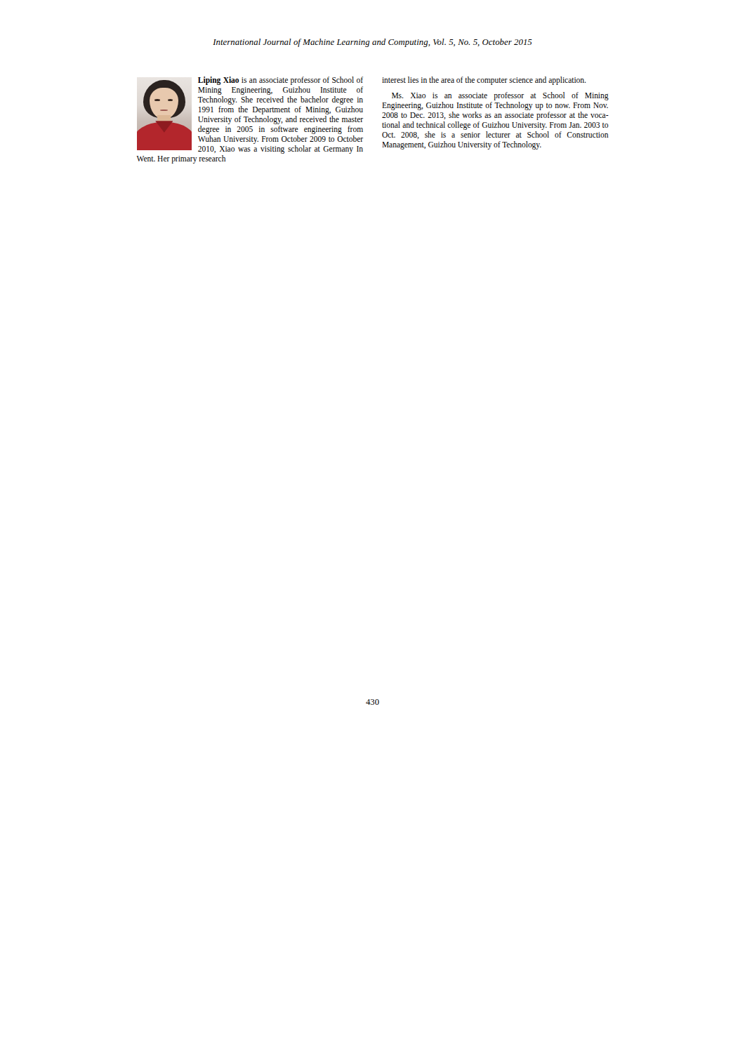International Journal of Machine Learning and Computing, Vol. 5, No. 5, October 2015
Liping Xiao is an associate professor of School of Mining Engineering, Guizhou Institute of Technology. She received the bachelor degree in 1991 from the Department of Mining, Guizhou University of Technology, and received the master degree in 2005 in software engineering from Wuhan University. From October 2009 to October 2010, Xiao was a visiting scholar at Germany In Went. Her primary research
interest lies in the area of the computer science and application.
Ms. Xiao is an associate professor at School of Mining Engineering, Guizhou Institute of Technology up to now. From Nov. 2008 to Dec. 2013, she works as an associate professor at the vocational and technical college of Guizhou University. From Jan. 2003 to Oct. 2008, she is a senior lecturer at School of Construction Management, Guizhou University of Technology.
430